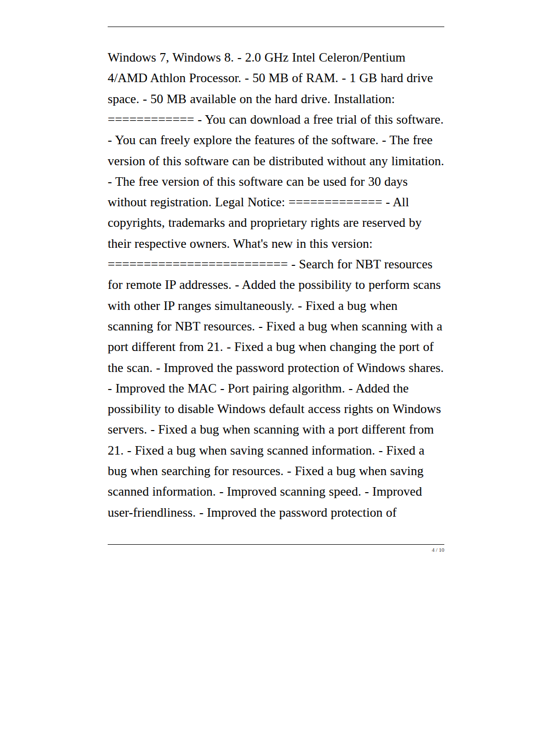Windows 7, Windows 8. - 2.0 GHz Intel Celeron/Pentium 4/AMD Athlon Processor. - 50 MB of RAM. - 1 GB hard drive space. - 50 MB available on the hard drive. Installation: ============ - You can download a free trial of this software. - You can freely explore the features of the software. - The free version of this software can be distributed without any limitation. - The free version of this software can be used for 30 days without registration. Legal Notice: ============= - All copyrights, trademarks and proprietary rights are reserved by their respective owners. What's new in this version: ========================= - Search for NBT resources for remote IP addresses. - Added the possibility to perform scans with other IP ranges simultaneously. - Fixed a bug when scanning for NBT resources. - Fixed a bug when scanning with a port different from 21. - Fixed a bug when changing the port of the scan. - Improved the password protection of Windows shares. - Improved the MAC - Port pairing algorithm. - Added the possibility to disable Windows default access rights on Windows servers. - Fixed a bug when scanning with a port different from 21. - Fixed a bug when saving scanned information. - Fixed a bug when searching for resources. - Fixed a bug when saving scanned information. - Improved scanning speed. - Improved user-friendliness. - Improved the password protection of
4 / 10